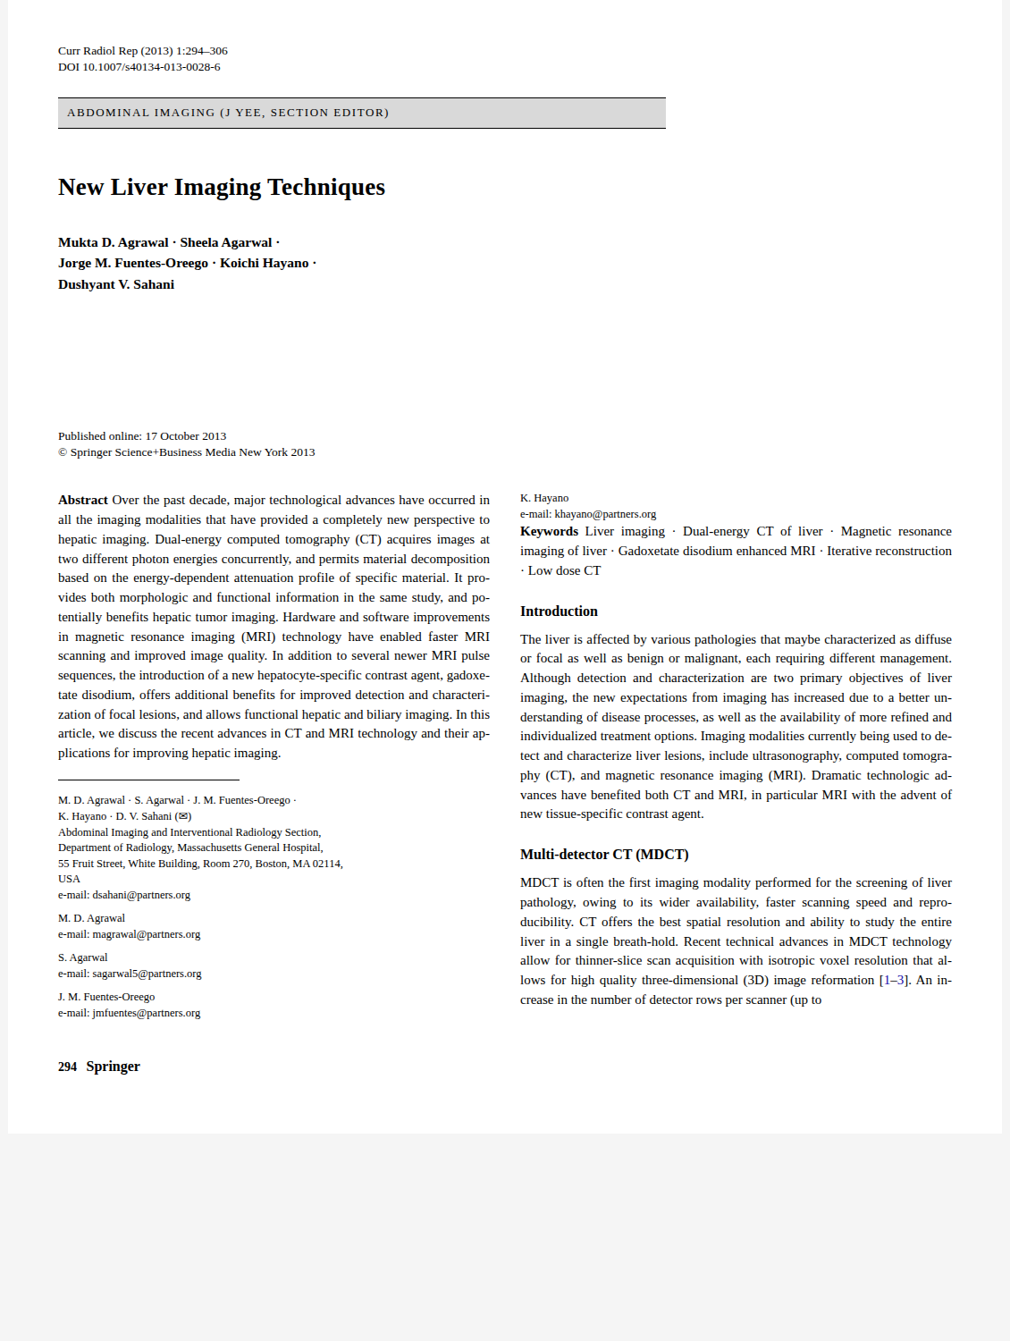Curr Radiol Rep (2013) 1:294–306
DOI 10.1007/s40134-013-0028-6
ABDOMINAL IMAGING (J YEE, SECTION EDITOR)
New Liver Imaging Techniques
Mukta D. Agrawal · Sheela Agarwal ·
Jorge M. Fuentes-Oreego · Koichi Hayano ·
Dushyant V. Sahani
Published online: 17 October 2013
© Springer Science+Business Media New York 2013
Abstract Over the past decade, major technological advances have occurred in all the imaging modalities that have provided a completely new perspective to hepatic imaging. Dual-energy computed tomography (CT) acquires images at two different photon energies concurrently, and permits material decomposition based on the energy-dependent attenuation profile of specific material. It provides both morphologic and functional information in the same study, and potentially benefits hepatic tumor imaging. Hardware and software improvements in magnetic resonance imaging (MRI) technology have enabled faster MRI scanning and improved image quality. In addition to several newer MRI pulse sequences, the introduction of a new hepatocyte-specific contrast agent, gadoxetate disodium, offers additional benefits for improved detection and characterization of focal lesions, and allows functional hepatic and biliary imaging. In this article, we discuss the recent advances in CT and MRI technology and their applications for improving hepatic imaging.
M. D. Agrawal · S. Agarwal · J. M. Fuentes-Oreego ·
K. Hayano · D. V. Sahani (✉)
Abdominal Imaging and Interventional Radiology Section,
Department of Radiology, Massachusetts General Hospital,
55 Fruit Street, White Building, Room 270, Boston, MA 02114,
USA
e-mail: dsahani@partners.org
M. D. Agrawal
e-mail: magrawal@partners.org
S. Agarwal
e-mail: sagarwal5@partners.org
J. M. Fuentes-Oreego
e-mail: jmfuentes@partners.org
K. Hayano
e-mail: khayano@partners.org
Keywords Liver imaging · Dual-energy CT of liver · Magnetic resonance imaging of liver · Gadoxetate disodium enhanced MRI · Iterative reconstruction · Low dose CT
Introduction
The liver is affected by various pathologies that maybe characterized as diffuse or focal as well as benign or malignant, each requiring different management. Although detection and characterization are two primary objectives of liver imaging, the new expectations from imaging has increased due to a better understanding of disease processes, as well as the availability of more refined and individualized treatment options. Imaging modalities currently being used to detect and characterize liver lesions, include ultrasonography, computed tomography (CT), and magnetic resonance imaging (MRI). Dramatic technologic advances have benefited both CT and MRI, in particular MRI with the advent of new tissue-specific contrast agent.
Multi-detector CT (MDCT)
MDCT is often the first imaging modality performed for the screening of liver pathology, owing to its wider availability, faster scanning speed and reproducibility. CT offers the best spatial resolution and ability to study the entire liver in a single breath-hold. Recent technical advances in MDCT technology allow for thinner-slice scan acquisition with isotropic voxel resolution that allows for high quality three-dimensional (3D) image reformation [1–3]. An increase in the number of detector rows per scanner (up to
294 Springer